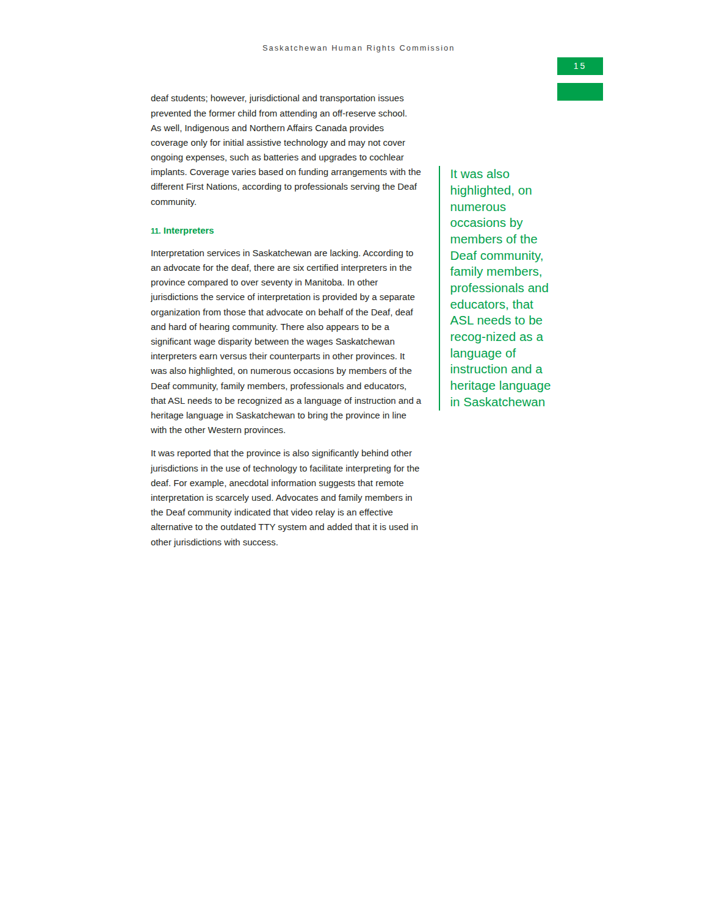15
Saskatchewan Human Rights Commission
deaf students; however, jurisdictional and transportation issues prevented the former child from attending an off-reserve school. As well, Indigenous and Northern Affairs Canada provides coverage only for initial assistive technology and may not cover ongoing expenses, such as batteries and upgrades to cochlear implants. Coverage varies based on funding arrangements with the different First Nations, according to professionals serving the Deaf community.
11. Interpreters
Interpretation services in Saskatchewan are lacking. According to an advocate for the deaf, there are six certified interpreters in the province compared to over seventy in Manitoba. In other jurisdictions the service of interpretation is provided by a separate organization from those that advocate on behalf of the Deaf, deaf and hard of hearing community. There also appears to be a significant wage disparity between the wages Saskatchewan interpreters earn versus their counterparts in other provinces. It was also highlighted, on numerous occasions by members of the Deaf community, family members, professionals and educators, that ASL needs to be recognized as a language of instruction and a heritage language in Saskatchewan to bring the province in line with the other Western provinces.
It was reported that the province is also significantly behind other jurisdictions in the use of technology to facilitate interpreting for the deaf. For example, anecdotal information suggests that remote interpretation is scarcely used. Advocates and family members in the Deaf community indicated that video relay is an effective alternative to the outdated TTY system and added that it is used in other jurisdictions with success.
It was also highlighted, on numerous occasions by members of the Deaf community, family members, professionals and educators, that ASL needs to be recog-nized as a language of instruction and a heritage language in Saskatchewan